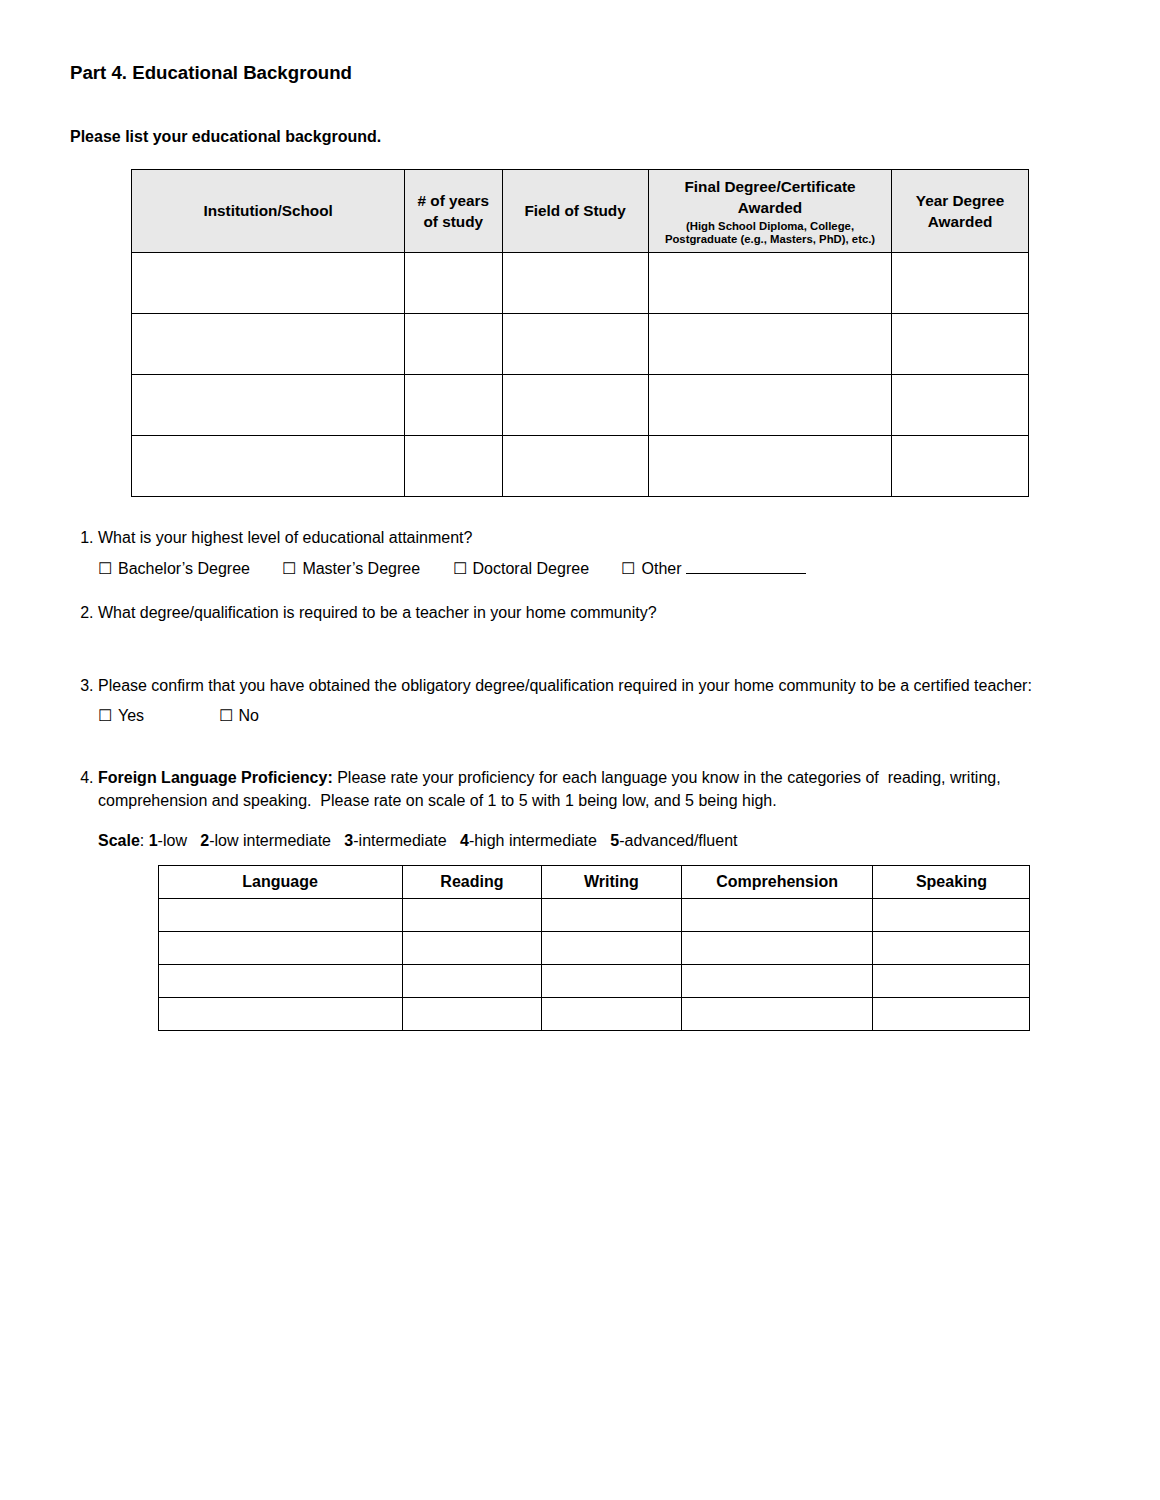Part 4. Educational Background
Please list your educational background.
| Institution/School | # of years of study | Field of Study | Final Degree/Certificate Awarded (High School Diploma, College, Postgraduate (e.g., Masters, PhD), etc.) | Year Degree Awarded |
| --- | --- | --- | --- | --- |
What is your highest level of educational attainment?
Bachelor’s Degree Master’s Degree Doctoral Degree Other
What degree/qualification is required to be a teacher in your home community?
Please confirm that you have obtained the obligatory degree/qualification required in your home community to be a certified teacher:
Yes No
Foreign Language Proficiency: Please rate your proficiency for each language you know in the categories of reading, writing, comprehension and speaking. Please rate on scale of 1 to 5 with 1 being low, and 5 being high.
Scale: 1-low 2-low intermediate 3-intermediate 4-high intermediate 5-advanced/fluent
| Language | Reading | Writing | Comprehension | Speaking |
| --- | --- | --- | --- | --- |